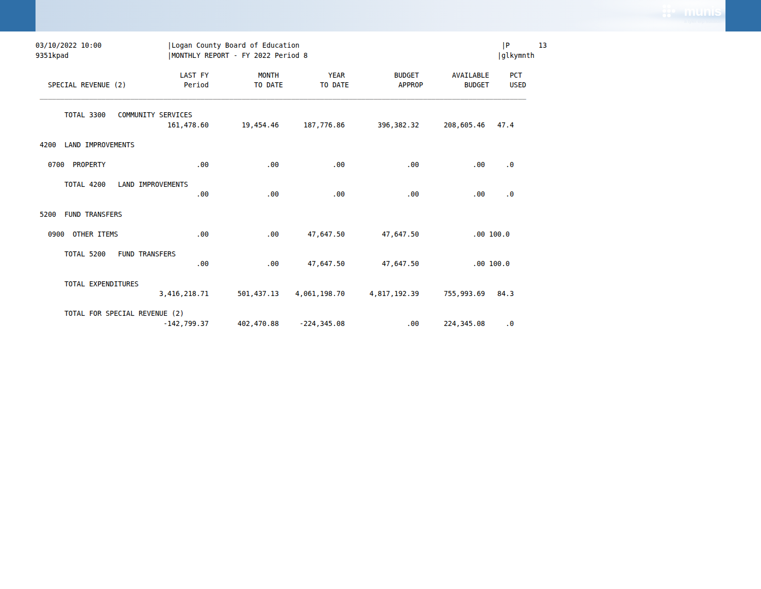munis
a tyler erp solution
03/10/2022 10:00                |Logan County Board of Education                                                 |P       13
9351kpad                        |MONTHLY REPORT - FY 2022 Period 8                                              |glkymnth

                                   LAST FY            MONTH            YEAR            BUDGET        AVAILABLE     PCT
   SPECIAL REVENUE (2)              Period           TO DATE         TO DATE            APPROP          BUDGET     USED
 ______________________________________________________________________________________________________________________

       TOTAL 3300   COMMUNITY SERVICES
                                161,478.60        19,454.46      187,776.86        396,382.32      208,605.46   47.4

 4200  LAND IMPROVEMENTS

   0700  PROPERTY                      .00              .00             .00               .00             .00     .0

       TOTAL 4200   LAND IMPROVEMENTS
                                       .00              .00             .00               .00             .00     .0

 5200  FUND TRANSFERS

   0900  OTHER ITEMS                   .00              .00       47,647.50         47,647.50             .00 100.0

       TOTAL 5200   FUND TRANSFERS
                                       .00              .00       47,647.50         47,647.50             .00 100.0

       TOTAL EXPENDITURES
                              3,416,218.71       501,437.13    4,061,198.70      4,817,192.39      755,993.69   84.3

       TOTAL FOR SPECIAL REVENUE (2)
                               -142,799.37       402,470.88     -224,345.08               .00      224,345.08     .0